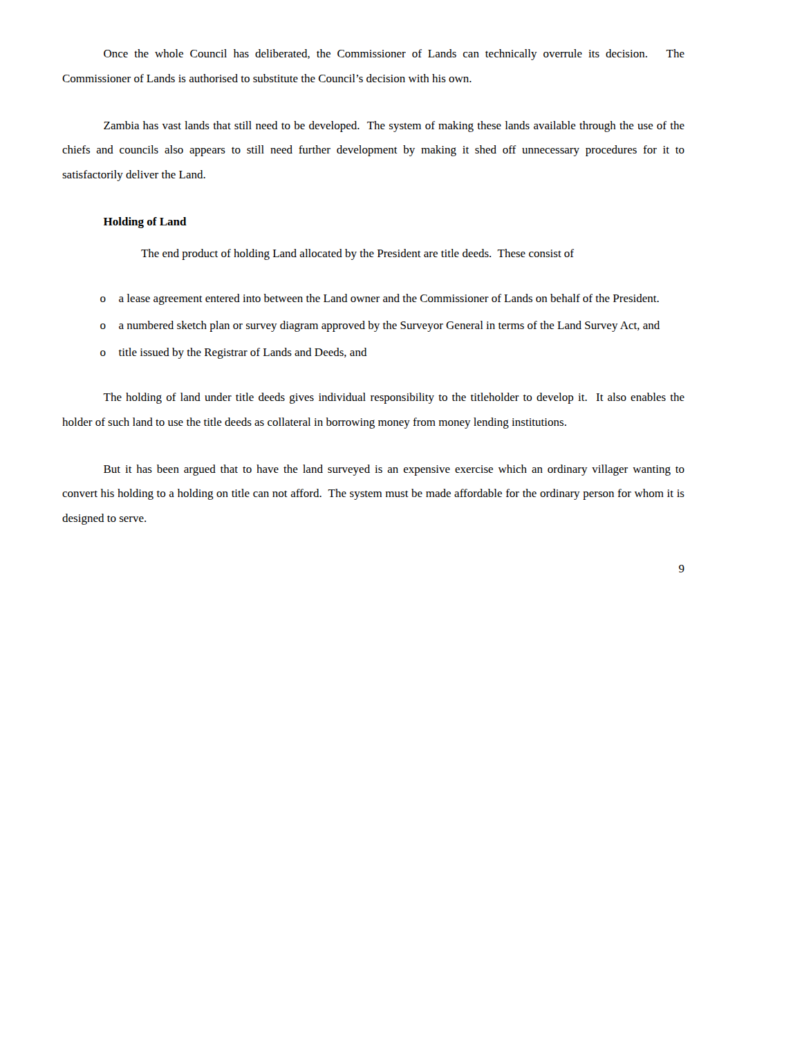Once the whole Council has deliberated, the Commissioner of Lands can technically overrule its decision. The Commissioner of Lands is authorised to substitute the Council’s decision with his own.
Zambia has vast lands that still need to be developed. The system of making these lands available through the use of the chiefs and councils also appears to still need further development by making it shed off unnecessary procedures for it to satisfactorily deliver the Land.
Holding of Land
The end product of holding Land allocated by the President are title deeds. These consist of
a lease agreement entered into between the Land owner and the Commissioner of Lands on behalf of the President.
a numbered sketch plan or survey diagram approved by the Surveyor General in terms of the Land Survey Act, and
title issued by the Registrar of Lands and Deeds, and
The holding of land under title deeds gives individual responsibility to the titleholder to develop it. It also enables the holder of such land to use the title deeds as collateral in borrowing money from money lending institutions.
But it has been argued that to have the land surveyed is an expensive exercise which an ordinary villager wanting to convert his holding to a holding on title can not afford. The system must be made affordable for the ordinary person for whom it is designed to serve.
9